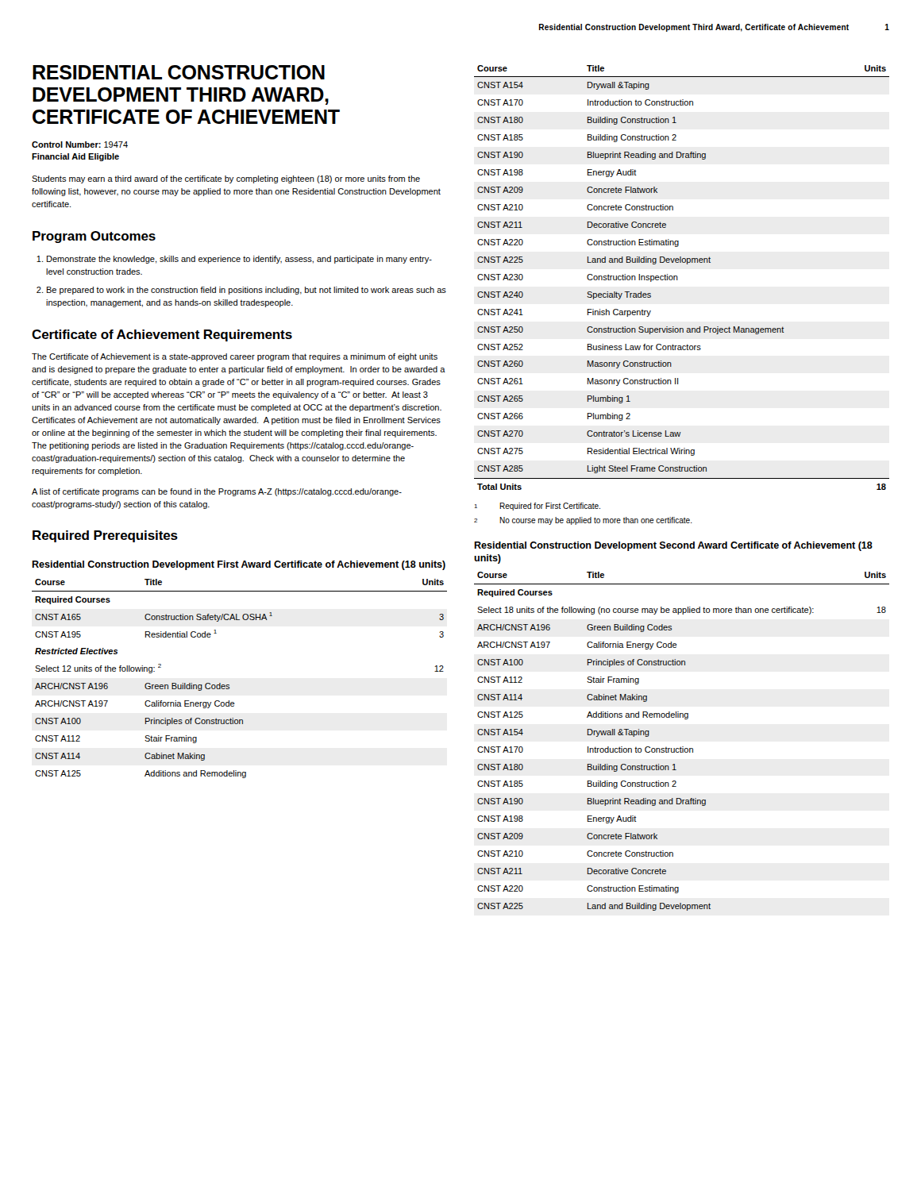Residential Construction Development Third Award, Certificate of Achievement 1
RESIDENTIAL CONSTRUCTION DEVELOPMENT THIRD AWARD, CERTIFICATE OF ACHIEVEMENT
Control Number: 19474
Financial Aid Eligible
Students may earn a third award of the certificate by completing eighteen (18) or more units from the following list, however, no course may be applied to more than one Residential Construction Development certificate.
Program Outcomes
Demonstrate the knowledge, skills and experience to identify, assess, and participate in many entry-level construction trades.
Be prepared to work in the construction field in positions including, but not limited to work areas such as inspection, management, and as hands-on skilled tradespeople.
Certificate of Achievement Requirements
The Certificate of Achievement is a state-approved career program that requires a minimum of eight units and is designed to prepare the graduate to enter a particular field of employment. In order to be awarded a certificate, students are required to obtain a grade of “C” or better in all program-required courses. Grades of “CR” or “P” will be accepted whereas “CR” or “P” meets the equivalency of a “C” or better. At least 3 units in an advanced course from the certificate must be completed at OCC at the department’s discretion. Certificates of Achievement are not automatically awarded. A petition must be filed in Enrollment Services or online at the beginning of the semester in which the student will be completing their final requirements. The petitioning periods are listed in the Graduation Requirements (https://catalog.cccd.edu/orange-coast/graduation-requirements/) section of this catalog. Check with a counselor to determine the requirements for completion.
A list of certificate programs can be found in the Programs A-Z (https://catalog.cccd.edu/orange-coast/programs-study/) section of this catalog.
Required Prerequisites
Residential Construction Development First Award Certificate of Achievement (18 units)
| Course | Title | Units |
| --- | --- | --- |
| Required Courses |
| CNST A165 | Construction Safety/CAL OSHA 1 | 3 |
| CNST A195 | Residential Code 1 | 3 |
| Restricted Electives |
| Select 12 units of the following: 2 | 12 |
| ARCH/CNST A196 | Green Building Codes | |
| ARCH/CNST A197 | California Energy Code | |
| CNST A100 | Principles of Construction | |
| CNST A112 | Stair Framing | |
| CNST A114 | Cabinet Making | |
| CNST A125 | Additions and Remodeling | |
| Course | Title | Units |
| --- | --- | --- |
| CNST A154 | Drywall &Taping | |
| CNST A170 | Introduction to Construction | |
| CNST A180 | Building Construction 1 | |
| CNST A185 | Building Construction 2 | |
| CNST A190 | Blueprint Reading and Drafting | |
| CNST A198 | Energy Audit | |
| CNST A209 | Concrete Flatwork | |
| CNST A210 | Concrete Construction | |
| CNST A211 | Decorative Concrete | |
| CNST A220 | Construction Estimating | |
| CNST A225 | Land and Building Development | |
| CNST A230 | Construction Inspection | |
| CNST A240 | Specialty Trades | |
| CNST A241 | Finish Carpentry | |
| CNST A250 | Construction Supervision and Project Management | |
| CNST A252 | Business Law for Contractors | |
| CNST A260 | Masonry Construction | |
| CNST A261 | Masonry Construction II | |
| CNST A265 | Plumbing 1 | |
| CNST A266 | Plumbing 2 | |
| CNST A270 | Contrator’s License Law | |
| CNST A275 | Residential Electrical Wiring | |
| CNST A285 | Light Steel Frame Construction | |
| Total Units | 18 |
1
Required for First Certificate.
2
No course may be applied to more than one certificate.
Residential Construction Development Second Award Certificate of Achievement (18 units)
| Course | Title | Units |
| --- | --- | --- |
| Required Courses |
| Select 18 units of the following (no course may be applied to more than one certificate): | 18 |
| ARCH/CNST A196 | Green Building Codes | |
| ARCH/CNST A197 | California Energy Code | |
| CNST A100 | Principles of Construction | |
| CNST A112 | Stair Framing | |
| CNST A114 | Cabinet Making | |
| CNST A125 | Additions and Remodeling | |
| CNST A154 | Drywall &Taping | |
| CNST A170 | Introduction to Construction | |
| CNST A180 | Building Construction 1 | |
| CNST A185 | Building Construction 2 | |
| CNST A190 | Blueprint Reading and Drafting | |
| CNST A198 | Energy Audit | |
| CNST A209 | Concrete Flatwork | |
| CNST A210 | Concrete Construction | |
| CNST A211 | Decorative Concrete | |
| CNST A220 | Construction Estimating | |
| CNST A225 | Land and Building Development | |